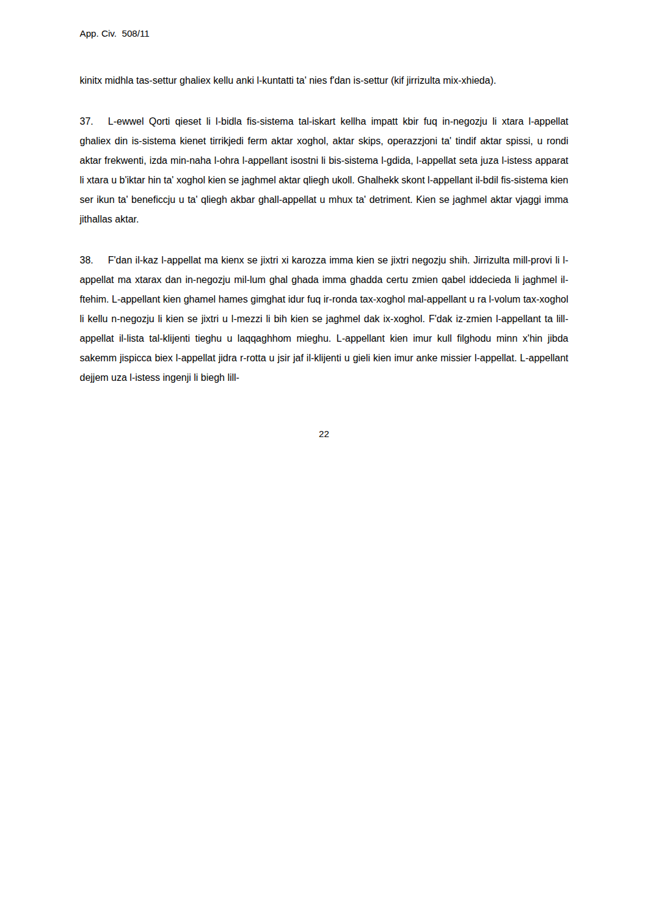App. Civ. 508/11
kinitx midhla tas-settur ghaliex kellu anki l-kuntatti ta' nies f'dan is-settur (kif jirrizulta mix-xhieda).
37. L-ewwel Qorti qieset li l-bidla fis-sistema tal-iskart kellha impatt kbir fuq in-negozju li xtara l-appellat ghaliex din is-sistema kienet tirrikjedi ferm aktar xoghol, aktar skips, operazzjoni ta' tindif aktar spissi, u rondi aktar frekwenti, izda min-naha l-ohra l-appellant isostni li bis-sistema l-gdida, l-appellat seta juza l-istess apparat li xtara u b'iktar hin ta' xoghol kien se jaghmel aktar qliegh ukoll. Ghalhekk skont l-appellant il-bdil fis-sistema kien ser ikun ta' beneficcju u ta' qliegh akbar ghall-appellat u mhux ta' detriment. Kien se jaghmel aktar vjaggi imma jithallas aktar.
38. F'dan il-kaz l-appellat ma kienx se jixtri xi karozza imma kien se jixtri negozju shih. Jirrizulta mill-provi li l-appellat ma xtarax dan in-negozju mil-lum ghal ghada imma ghadda certu zmien qabel iddecieda li jaghmel il-ftehim. L-appellant kien ghamel hames gimghat idur fuq ir-ronda tax-xoghol mal-appellant u ra l-volum tax-xoghol li kellu n-negozju li kien se jixtri u l-mezzi li bih kien se jaghmel dak ix-xoghol. F'dak iz-zmien l-appellant ta lill-appellat il-lista tal-klijenti tieghu u laqqaghhom mieghu. L-appellant kien imur kull filghodu minn x'hin jibda sakemm jispicca biex l-appellat jidra r-rotta u jsir jaf il-klijenti u gieli kien imur anke missier l-appellat. L-appellant dejjem uza l-istess ingenji li biegh lill-
22